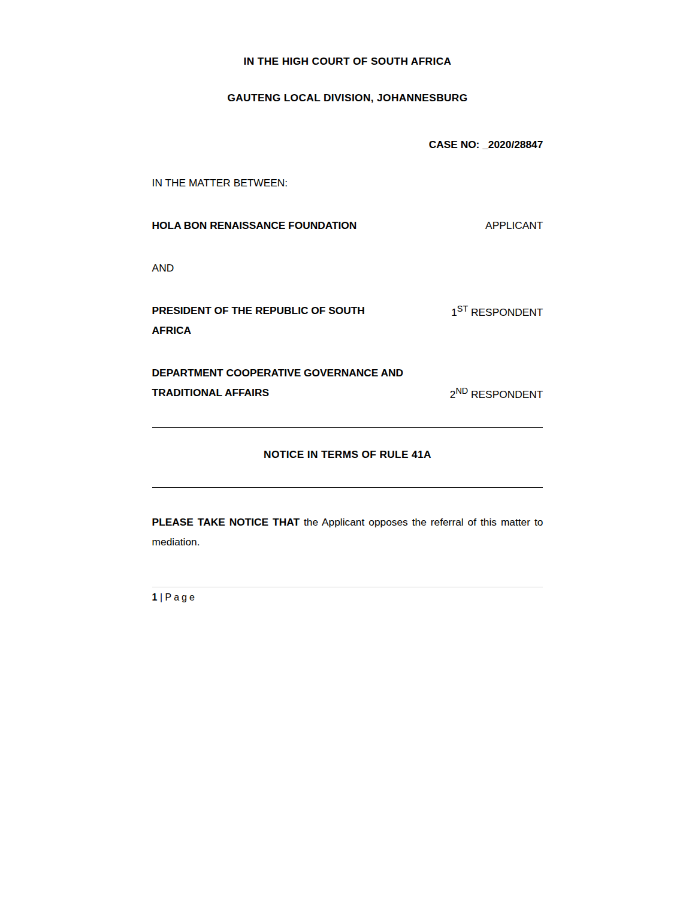IN THE HIGH COURT OF SOUTH AFRICA
GAUTENG LOCAL DIVISION, JOHANNESBURG
CASE NO: _2020/28847
IN THE MATTER BETWEEN:
HOLA BON RENAISSANCE FOUNDATION
APPLICANT
AND
PRESIDENT OF THE REPUBLIC OF SOUTH AFRICA
1ST RESPONDENT
DEPARTMENT COOPERATIVE GOVERNANCE AND
TRADITIONAL AFFAIRS 2ND RESPONDENT
NOTICE IN TERMS OF RULE 41A
PLEASE TAKE NOTICE THAT the Applicant opposes the referral of this matter to mediation.
1 | Page